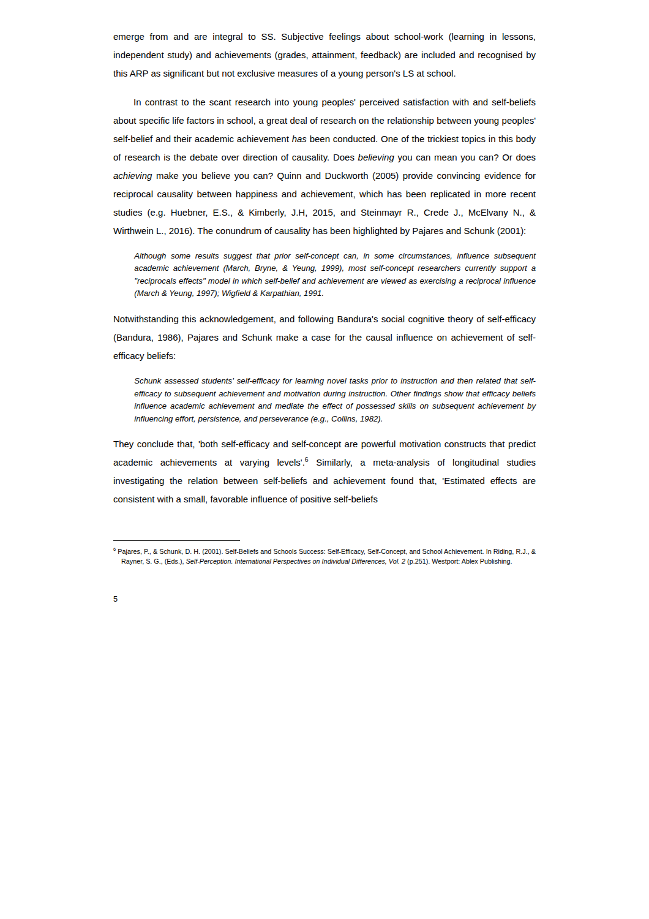emerge from and are integral to SS. Subjective feelings about school-work (learning in lessons, independent study) and achievements (grades, attainment, feedback) are included and recognised by this ARP as significant but not exclusive measures of a young person's LS at school.
In contrast to the scant research into young peoples' perceived satisfaction with and self-beliefs about specific life factors in school, a great deal of research on the relationship between young peoples' self-belief and their academic achievement has been conducted. One of the trickiest topics in this body of research is the debate over direction of causality. Does believing you can mean you can? Or does achieving make you believe you can? Quinn and Duckworth (2005) provide convincing evidence for reciprocal causality between happiness and achievement, which has been replicated in more recent studies (e.g. Huebner, E.S., & Kimberly, J.H, 2015, and Steinmayr R., Crede J., McElvany N., & Wirthwein L., 2016). The conundrum of causality has been highlighted by Pajares and Schunk (2001):
Although some results suggest that prior self-concept can, in some circumstances, influence subsequent academic achievement (March, Bryne, & Yeung, 1999), most self-concept researchers currently support a "reciprocals effects" model in which self-belief and achievement are viewed as exercising a reciprocal influence (March & Yeung, 1997); Wigfield & Karpathian, 1991.
Notwithstanding this acknowledgement, and following Bandura's social cognitive theory of self-efficacy (Bandura, 1986), Pajares and Schunk make a case for the causal influence on achievement of self-efficacy beliefs:
Schunk assessed students' self-efficacy for learning novel tasks prior to instruction and then related that self-efficacy to subsequent achievement and motivation during instruction. Other findings show that efficacy beliefs influence academic achievement and mediate the effect of possessed skills on subsequent achievement by influencing effort, persistence, and perseverance (e.g., Collins, 1982).
They conclude that, 'both self-efficacy and self-concept are powerful motivation constructs that predict academic achievements at varying levels'.6 Similarly, a meta-analysis of longitudinal studies investigating the relation between self-beliefs and achievement found that, 'Estimated effects are consistent with a small, favorable influence of positive self-beliefs
6 Pajares, P., & Schunk, D. H. (2001). Self-Beliefs and Schools Success: Self-Efficacy, Self-Concept, and School Achievement. In Riding, R.J., & Rayner, S. G., (Eds.), Self-Perception. International Perspectives on Individual Differences, Vol. 2 (p.251). Westport: Ablex Publishing.
5